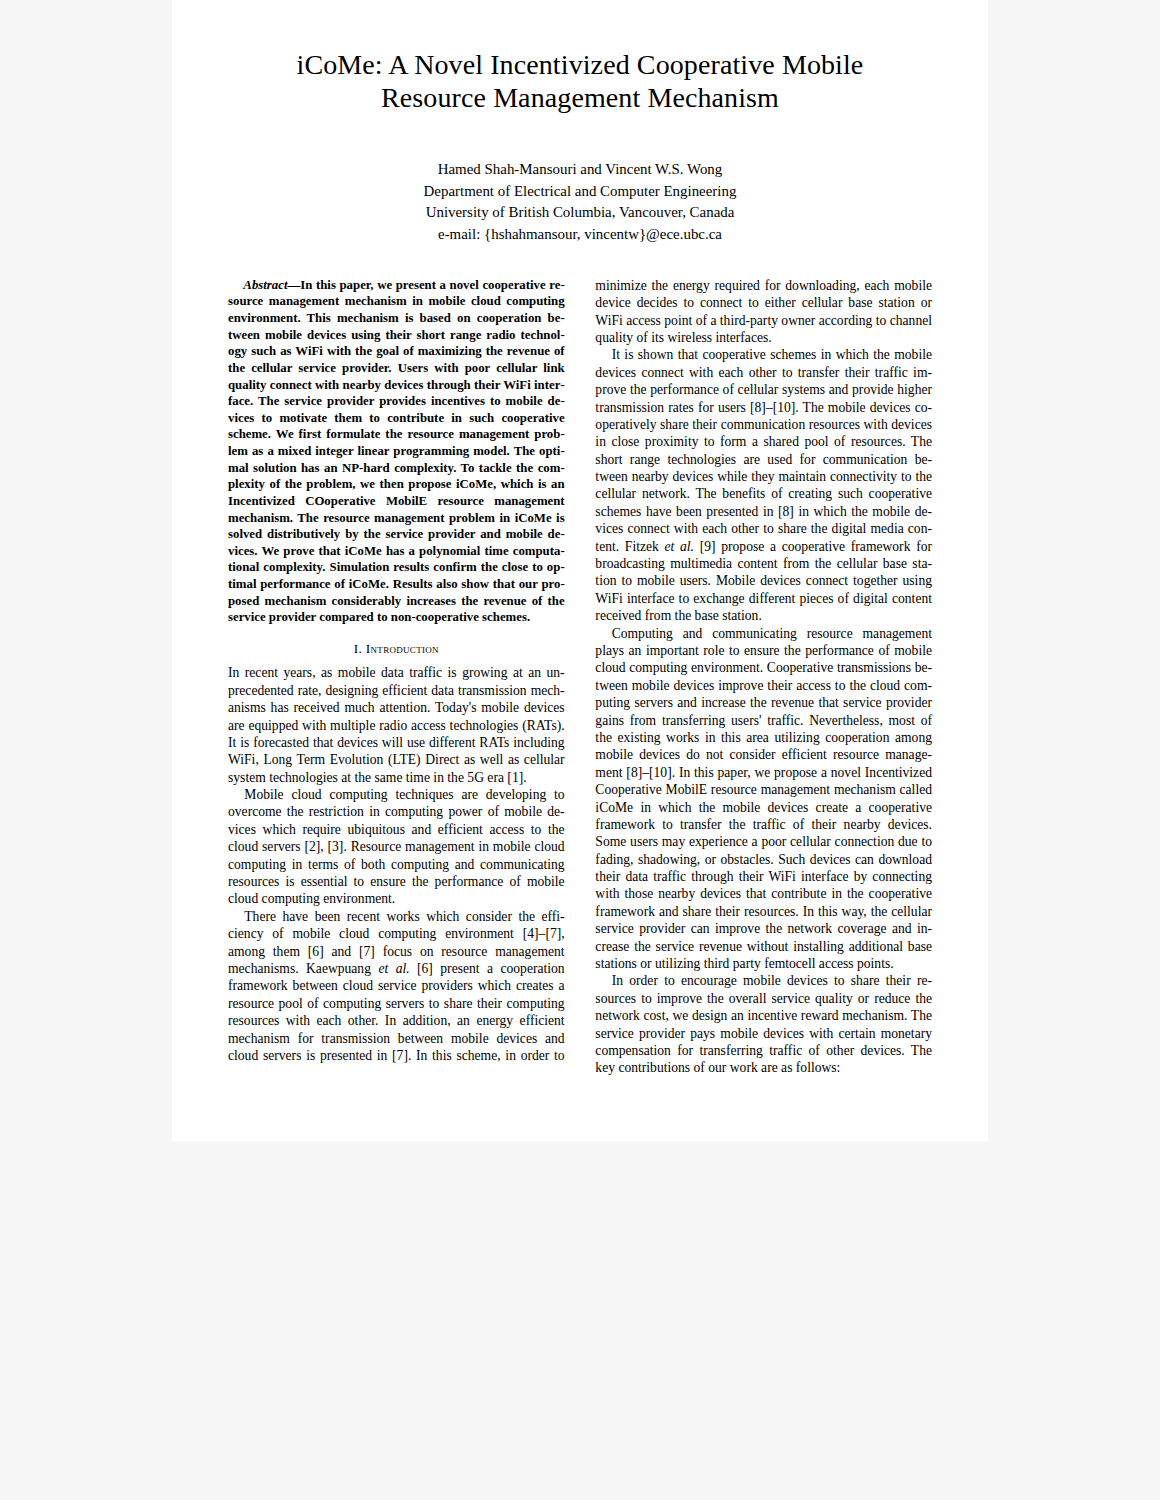iCoMe: A Novel Incentivized Cooperative Mobile
Resource Management Mechanism
Hamed Shah-Mansouri and Vincent W.S. Wong
Department of Electrical and Computer Engineering
University of British Columbia, Vancouver, Canada
e-mail: {hshahmansour, vincentw}@ece.ubc.ca
Abstract—In this paper, we present a novel cooperative resource management mechanism in mobile cloud computing environment. This mechanism is based on cooperation between mobile devices using their short range radio technology such as WiFi with the goal of maximizing the revenue of the cellular service provider. Users with poor cellular link quality connect with nearby devices through their WiFi interface. The service provider provides incentives to mobile devices to motivate them to contribute in such cooperative scheme. We first formulate the resource management problem as a mixed integer linear programming model. The optimal solution has an NP-hard complexity. To tackle the complexity of the problem, we then propose iCoMe, which is an Incentivized COoperative MobilE resource management mechanism. The resource management problem in iCoMe is solved distributively by the service provider and mobile devices. We prove that iCoMe has a polynomial time computational complexity. Simulation results confirm the close to optimal performance of iCoMe. Results also show that our proposed mechanism considerably increases the revenue of the service provider compared to non-cooperative schemes.
I. Introduction
In recent years, as mobile data traffic is growing at an unprecedented rate, designing efficient data transmission mechanisms has received much attention. Today's mobile devices are equipped with multiple radio access technologies (RATs). It is forecasted that devices will use different RATs including WiFi, Long Term Evolution (LTE) Direct as well as cellular system technologies at the same time in the 5G era [1].
Mobile cloud computing techniques are developing to overcome the restriction in computing power of mobile devices which require ubiquitous and efficient access to the cloud servers [2], [3]. Resource management in mobile cloud computing in terms of both computing and communicating resources is essential to ensure the performance of mobile cloud computing environment.
There have been recent works which consider the efficiency of mobile cloud computing environment [4]–[7], among them [6] and [7] focus on resource management mechanisms. Kaewpuang et al. [6] present a cooperation framework between cloud service providers which creates a resource pool of computing servers to share their computing resources with each other. In addition, an energy efficient mechanism for transmission between mobile devices and cloud servers is presented in [7]. In this scheme, in order to minimize the energy required for downloading, each mobile device decides to connect to either cellular base station or WiFi access point of a third-party owner according to channel quality of its wireless interfaces.
It is shown that cooperative schemes in which the mobile devices connect with each other to transfer their traffic improve the performance of cellular systems and provide higher transmission rates for users [8]–[10]. The mobile devices cooperatively share their communication resources with devices in close proximity to form a shared pool of resources. The short range technologies are used for communication between nearby devices while they maintain connectivity to the cellular network. The benefits of creating such cooperative schemes have been presented in [8] in which the mobile devices connect with each other to share the digital media content. Fitzek et al. [9] propose a cooperative framework for broadcasting multimedia content from the cellular base station to mobile users. Mobile devices connect together using WiFi interface to exchange different pieces of digital content received from the base station.
Computing and communicating resource management plays an important role to ensure the performance of mobile cloud computing environment. Cooperative transmissions between mobile devices improve their access to the cloud computing servers and increase the revenue that service provider gains from transferring users' traffic. Nevertheless, most of the existing works in this area utilizing cooperation among mobile devices do not consider efficient resource management [8]–[10]. In this paper, we propose a novel Incentivized Cooperative MobilE resource management mechanism called iCoMe in which the mobile devices create a cooperative framework to transfer the traffic of their nearby devices. Some users may experience a poor cellular connection due to fading, shadowing, or obstacles. Such devices can download their data traffic through their WiFi interface by connecting with those nearby devices that contribute in the cooperative framework and share their resources. In this way, the cellular service provider can improve the network coverage and increase the service revenue without installing additional base stations or utilizing third party femtocell access points.
In order to encourage mobile devices to share their resources to improve the overall service quality or reduce the network cost, we design an incentive reward mechanism. The service provider pays mobile devices with certain monetary compensation for transferring traffic of other devices. The key contributions of our work are as follows: